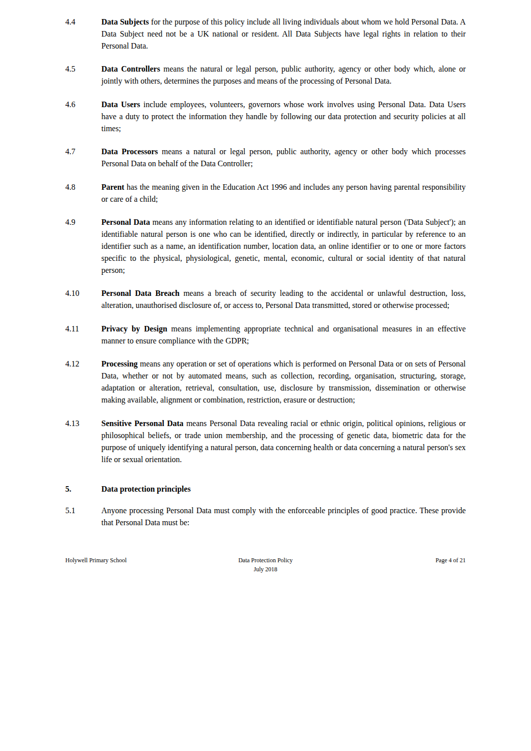4.4
Data Subjects for the purpose of this policy include all living individuals about whom we hold Personal Data. A Data Subject need not be a UK national or resident. All Data Subjects have legal rights in relation to their Personal Data.
4.5
Data Controllers means the natural or legal person, public authority, agency or other body which, alone or jointly with others, determines the purposes and means of the processing of Personal Data.
4.6
Data Users include employees, volunteers, governors whose work involves using Personal Data. Data Users have a duty to protect the information they handle by following our data protection and security policies at all times;
4.7
Data Processors means a natural or legal person, public authority, agency or other body which processes Personal Data on behalf of the Data Controller;
4.8
Parent has the meaning given in the Education Act 1996 and includes any person having parental responsibility or care of a child;
4.9
Personal Data means any information relating to an identified or identifiable natural person ('Data Subject'); an identifiable natural person is one who can be identified, directly or indirectly, in particular by reference to an identifier such as a name, an identification number, location data, an online identifier or to one or more factors specific to the physical, physiological, genetic, mental, economic, cultural or social identity of that natural person;
4.10
Personal Data Breach means a breach of security leading to the accidental or unlawful destruction, loss, alteration, unauthorised disclosure of, or access to, Personal Data transmitted, stored or otherwise processed;
4.11
Privacy by Design means implementing appropriate technical and organisational measures in an effective manner to ensure compliance with the GDPR;
4.12
Processing means any operation or set of operations which is performed on Personal Data or on sets of Personal Data, whether or not by automated means, such as collection, recording, organisation, structuring, storage, adaptation or alteration, retrieval, consultation, use, disclosure by transmission, dissemination or otherwise making available, alignment or combination, restriction, erasure or destruction;
4.13
Sensitive Personal Data means Personal Data revealing racial or ethnic origin, political opinions, religious or philosophical beliefs, or trade union membership, and the processing of genetic data, biometric data for the purpose of uniquely identifying a natural person, data concerning health or data concerning a natural person's sex life or sexual orientation.
5. Data protection principles
5.1
Anyone processing Personal Data must comply with the enforceable principles of good practice. These provide that Personal Data must be:
Holywell Primary School
Data Protection Policy
July 2018
Page 4 of 21